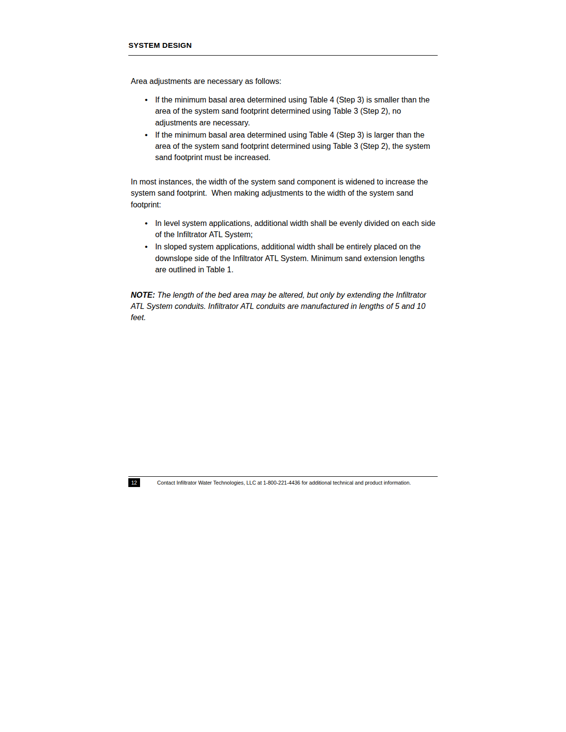SYSTEM DESIGN
Area adjustments are necessary as follows:
If the minimum basal area determined using Table 4 (Step 3) is smaller than the area of the system sand footprint determined using Table 3 (Step 2), no adjustments are necessary.
If the minimum basal area determined using Table 4 (Step 3) is larger than the area of the system sand footprint determined using Table 3 (Step 2), the system sand footprint must be increased.
In most instances, the width of the system sand component is widened to increase the system sand footprint. When making adjustments to the width of the system sand footprint:
In level system applications, additional width shall be evenly divided on each side of the Infiltrator ATL System;
In sloped system applications, additional width shall be entirely placed on the downslope side of the Infiltrator ATL System. Minimum sand extension lengths are outlined in Table 1.
NOTE: The length of the bed area may be altered, but only by extending the Infiltrator ATL System conduits. Infiltrator ATL conduits are manufactured in lengths of 5 and 10 feet.
12 Contact Infiltrator Water Technologies, LLC at 1-800-221-4436 for additional technical and product information.